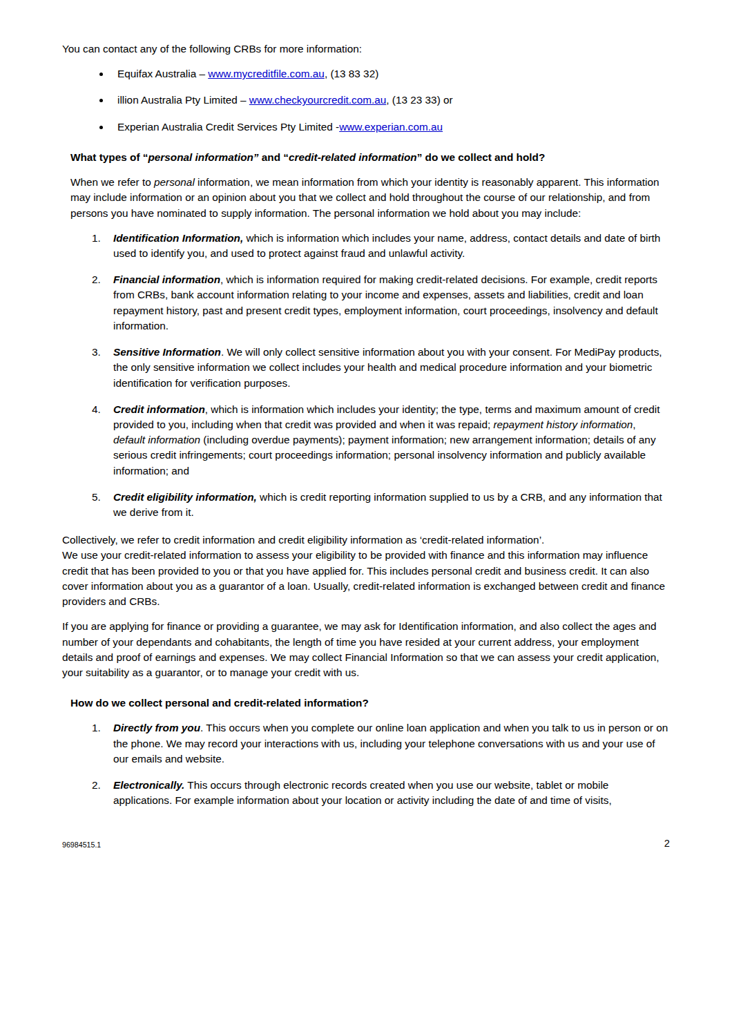You can contact any of the following CRBs for more information:
Equifax Australia – www.mycreditfile.com.au, (13 83 32)
illion Australia Pty Limited – www.checkyourcredit.com.au, (13 23 33) or
Experian Australia Credit Services Pty Limited -www.experian.com.au
What types of “personal information” and “credit-related information” do we collect and hold?
When we refer to personal information, we mean information from which your identity is reasonably apparent. This information may include information or an opinion about you that we collect and hold throughout the course of our relationship, and from persons you have nominated to supply information. The personal information we hold about you may include:
Identification Information, which is information which includes your name, address, contact details and date of birth used to identify you, and used to protect against fraud and unlawful activity.
Financial information, which is information required for making credit-related decisions. For example, credit reports from CRBs, bank account information relating to your income and expenses, assets and liabilities, credit and loan repayment history, past and present credit types, employment information, court proceedings, insolvency and default information.
Sensitive Information. We will only collect sensitive information about you with your consent. For MediPay products, the only sensitive information we collect includes your health and medical procedure information and your biometric identification for verification purposes.
Credit information, which is information which includes your identity; the type, terms and maximum amount of credit provided to you, including when that credit was provided and when it was repaid; repayment history information, default information (including overdue payments); payment information; new arrangement information; details of any serious credit infringements; court proceedings information; personal insolvency information and publicly available information; and
Credit eligibility information, which is credit reporting information supplied to us by a CRB, and any information that we derive from it.
Collectively, we refer to credit information and credit eligibility information as ‘credit-related information’.
We use your credit-related information to assess your eligibility to be provided with finance and this information may influence credit that has been provided to you or that you have applied for. This includes personal credit and business credit. It can also cover information about you as a guarantor of a loan. Usually, credit-related information is exchanged between credit and finance providers and CRBs.
If you are applying for finance or providing a guarantee, we may ask for Identification information, and also collect the ages and number of your dependants and cohabitants, the length of time you have resided at your current address, your employment details and proof of earnings and expenses. We may collect Financial Information so that we can assess your credit application, your suitability as a guarantor, or to manage your credit with us.
How do we collect personal and credit-related information?
Directly from you. This occurs when you complete our online loan application and when you talk to us in person or on the phone. We may record your interactions with us, including your telephone conversations with us and your use of our emails and website.
Electronically. This occurs through electronic records created when you use our website, tablet or mobile applications. For example information about your location or activity including the date of and time of visits,
96984515.1 2